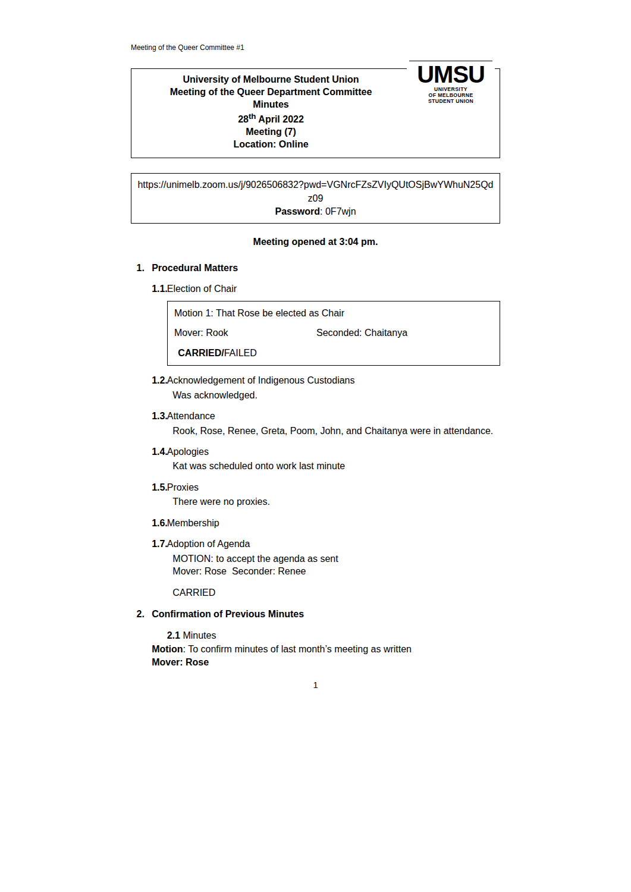Meeting of the Queer Committee #1
UMSU
UNIVERSITY
OF MELBOURNE
STUDENT UNION
University of Melbourne Student Union
Meeting of the Queer Department Committee
Minutes
28th April 2022
Meeting (7)
Location: Online
https://unimelb.zoom.us/j/9026506832?pwd=VGNrcFZsZVIyQUtOSjBwYWhuN25Qdz09
Password: 0F7wjn
Meeting opened at 3:04 pm.
Procedural Matters
1.1. Election of Chair
Motion 1: That Rose be elected as Chair
Mover: Rook Seconded: Chaitanya
CARRIED/FAILED
1.2. Acknowledgement of Indigenous Custodians
Was acknowledged.
1.3. Attendance
Rook, Rose, Renee, Greta, Poom, John, and Chaitanya were in attendance.
1.4. Apologies
Kat was scheduled onto work last minute
1.5. Proxies
There were no proxies.
1.6. Membership
1.7. Adoption of Agenda
MOTION: to accept the agenda as sent
Mover: Rose Seconder: Renee
CARRIED
Confirmation of Previous Minutes
2.1 Minutes
Motion: To confirm minutes of last month’s meeting as written
Mover: Rose
1